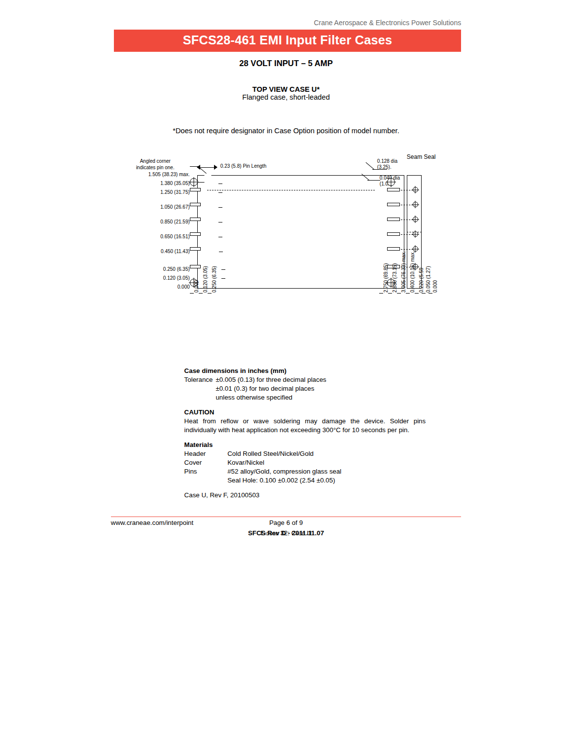Crane Aerospace & Electronics Power Solutions
SFCS28-461 EMI Input Filter Cases
28 VOLT INPUT – 5 AMP
TOP VIEW CASE U*
Flanged case, short-leaded
*Does not require designator in Case Option position of model number.
Angled corner
indicates pin one.
0.23 (5.8) Pin Length
Seam Seal
0.128 dia
(3.25).
0.040 dia
(1.02)
1.505 (38.23) max.
1.380 (35.05)
1.250 (31.75)
1.050 (26.67)
0.850 (21.59)
0.650 (16.51)
0.450 (11.43)
0.250 (6.35)
0.120 (3.05)
0.000
0.000
0.120 (3.05)
0.250 (6.35)
2.750 (69.85)
2.880 (73.15)
3.005 (76.33) max.
0.400 (10.16) max.
0.220 (5.59
0.050 (1.27)
0.000
Case dimensions in inches (mm)
| Tolerance | ±0.005 (0.13) for three decimal places |
| | ±0.01 (0.3) for two decimal places |
| | unless otherwise specified |
CAUTION
Heat from reflow or wave soldering may damage the device. Solder pins individually with heat application not exceeding 300°C for 10 seconds per pin.
Materials
| Header | Cold Rolled Steel/Nickel/Gold |
| Cover | Kovar/Nickel |
| Pins | #52 alloy/Gold, compression glass seal |
| | Seal Hole: 0.100 ±0.002 (2.54 ±0.05) |
Case U, Rev F, 20100503
Figure 32: Case U
www.craneae.com/interpoint
Page 6 of 9
SFCS Rev D - 2011.11.07